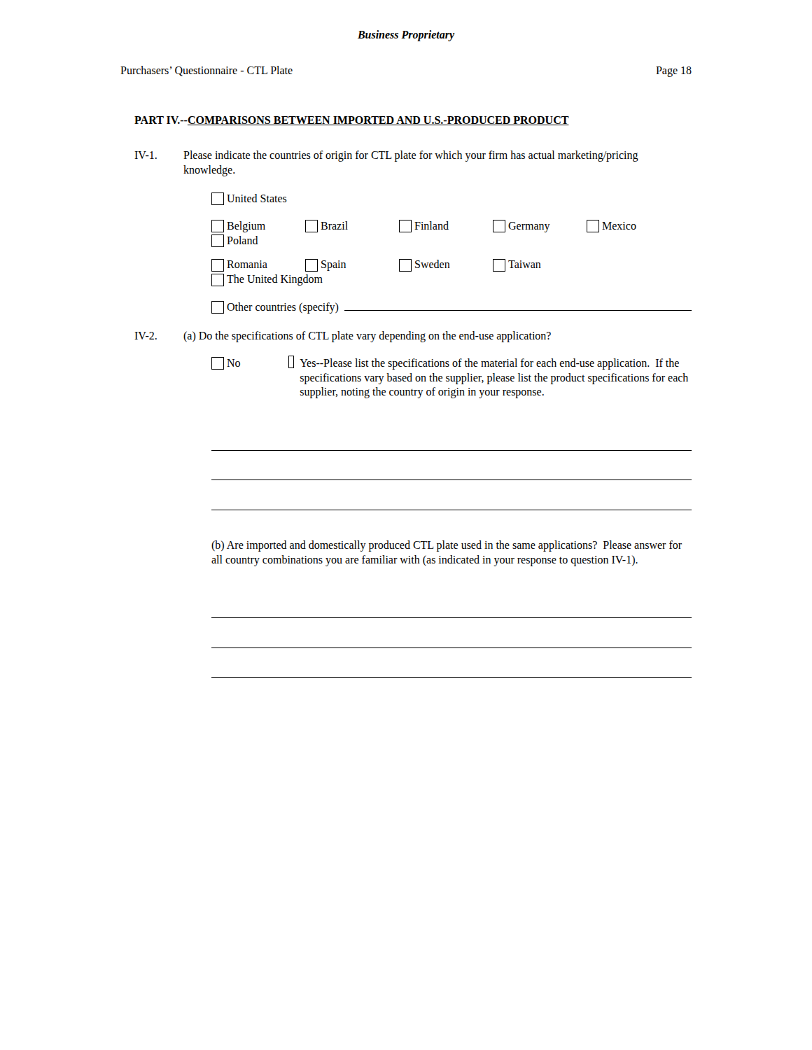Business Proprietary
Purchasers’ Questionnaire - CTL Plate
Page 18
PART IV.--COMPARISONS BETWEEN IMPORTED AND U.S.-PRODUCED PRODUCT
IV-1.
Please indicate the countries of origin for CTL plate for which your firm has actual marketing/pricing knowledge.
United States
Belgium Brazil Finland Germany Mexico Poland
Romania Spain Sweden Taiwan The United Kingdom
Other countries (specify)
IV-2.
(a) Do the specifications of CTL plate vary depending on the end-use application?
No
Yes--Please list the specifications of the material for each end-use application. If the specifications vary based on the supplier, please list the product specifications for each supplier, noting the country of origin in your response.
(b) Are imported and domestically produced CTL plate used in the same applications? Please answer for all country combinations you are familiar with (as indicated in your response to question IV-1).